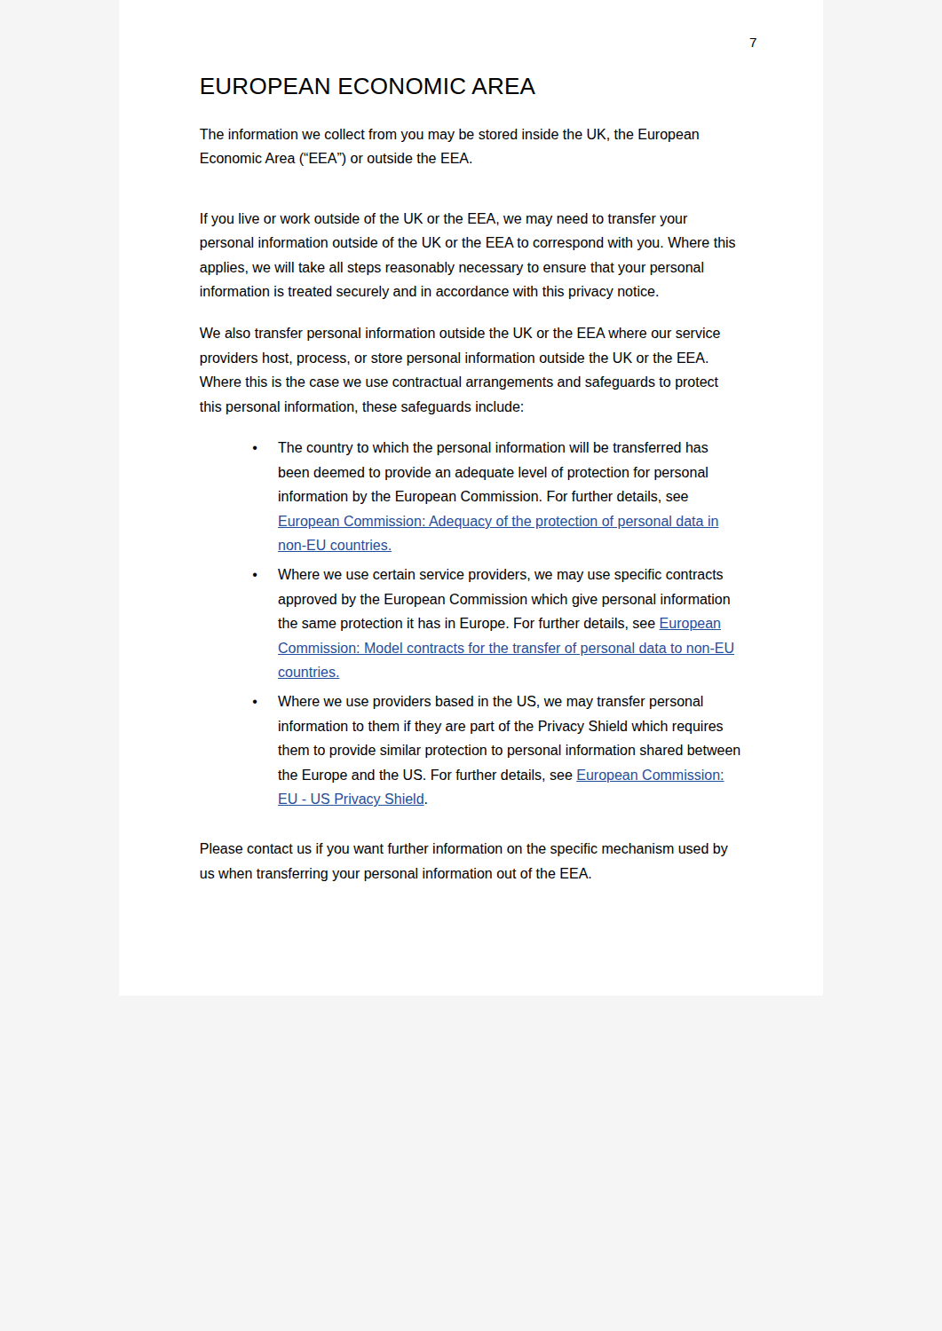7
EUROPEAN ECONOMIC AREA
The information we collect from you may be stored inside the UK, the European Economic Area (“EEA”) or outside the EEA.
If you live or work outside of the UK or the EEA, we may need to transfer your personal information outside of the UK or the EEA to correspond with you. Where this applies, we will take all steps reasonably necessary to ensure that your personal information is treated securely and in accordance with this privacy notice.
We also transfer personal information outside the UK or the EEA where our service providers host, process, or store personal information outside the UK or the EEA. Where this is the case we use contractual arrangements and safeguards to protect this personal information, these safeguards include:
The country to which the personal information will be transferred has been deemed to provide an adequate level of protection for personal information by the European Commission. For further details, see European Commission: Adequacy of the protection of personal data in non-EU countries.
Where we use certain service providers, we may use specific contracts approved by the European Commission which give personal information the same protection it has in Europe. For further details, see European Commission: Model contracts for the transfer of personal data to non-EU countries.
Where we use providers based in the US, we may transfer personal information to them if they are part of the Privacy Shield which requires them to provide similar protection to personal information shared between the Europe and the US. For further details, see European Commission: EU - US Privacy Shield.
Please contact us if you want further information on the specific mechanism used by us when transferring your personal information out of the EEA.